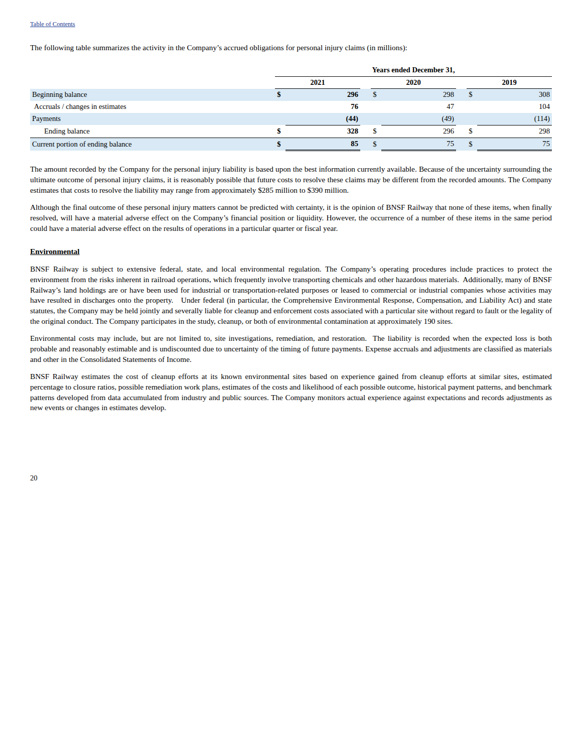Table of Contents
The following table summarizes the activity in the Company’s accrued obligations for personal injury claims (in millions):
| | Years ended December 31, |
| | 2021 | | 2020 | | 2019 |
| Beginning balance | $ | 296 | | $ | 298 | | $ | 308 |
| Accruals / changes in estimates | | 76 | | | 47 | | | 104 |
| Payments | | (44) | | | (49) | | | (114) |
| Ending balance | $ | 328 | | $ | 296 | | $ | 298 |
| Current portion of ending balance | $ | 85 | | $ | 75 | | $ | 75 |
The amount recorded by the Company for the personal injury liability is based upon the best information currently available. Because of the uncertainty surrounding the ultimate outcome of personal injury claims, it is reasonably possible that future costs to resolve these claims may be different from the recorded amounts. The Company estimates that costs to resolve the liability may range from approximately $285 million to $390 million.
Although the final outcome of these personal injury matters cannot be predicted with certainty, it is the opinion of BNSF Railway that none of these items, when finally resolved, will have a material adverse effect on the Company’s financial position or liquidity. However, the occurrence of a number of these items in the same period could have a material adverse effect on the results of operations in a particular quarter or fiscal year.
Environmental
BNSF Railway is subject to extensive federal, state, and local environmental regulation. The Company’s operating procedures include practices to protect the environment from the risks inherent in railroad operations, which frequently involve transporting chemicals and other hazardous materials. Additionally, many of BNSF Railway’s land holdings are or have been used for industrial or transportation-related purposes or leased to commercial or industrial companies whose activities may have resulted in discharges onto the property. Under federal (in particular, the Comprehensive Environmental Response, Compensation, and Liability Act) and state statutes, the Company may be held jointly and severally liable for cleanup and enforcement costs associated with a particular site without regard to fault or the legality of the original conduct. The Company participates in the study, cleanup, or both of environmental contamination at approximately 190 sites.
Environmental costs may include, but are not limited to, site investigations, remediation, and restoration. The liability is recorded when the expected loss is both probable and reasonably estimable and is undiscounted due to uncertainty of the timing of future payments. Expense accruals and adjustments are classified as materials and other in the Consolidated Statements of Income.
BNSF Railway estimates the cost of cleanup efforts at its known environmental sites based on experience gained from cleanup efforts at similar sites, estimated percentage to closure ratios, possible remediation work plans, estimates of the costs and likelihood of each possible outcome, historical payment patterns, and benchmark patterns developed from data accumulated from industry and public sources. The Company monitors actual experience against expectations and records adjustments as new events or changes in estimates develop.
20